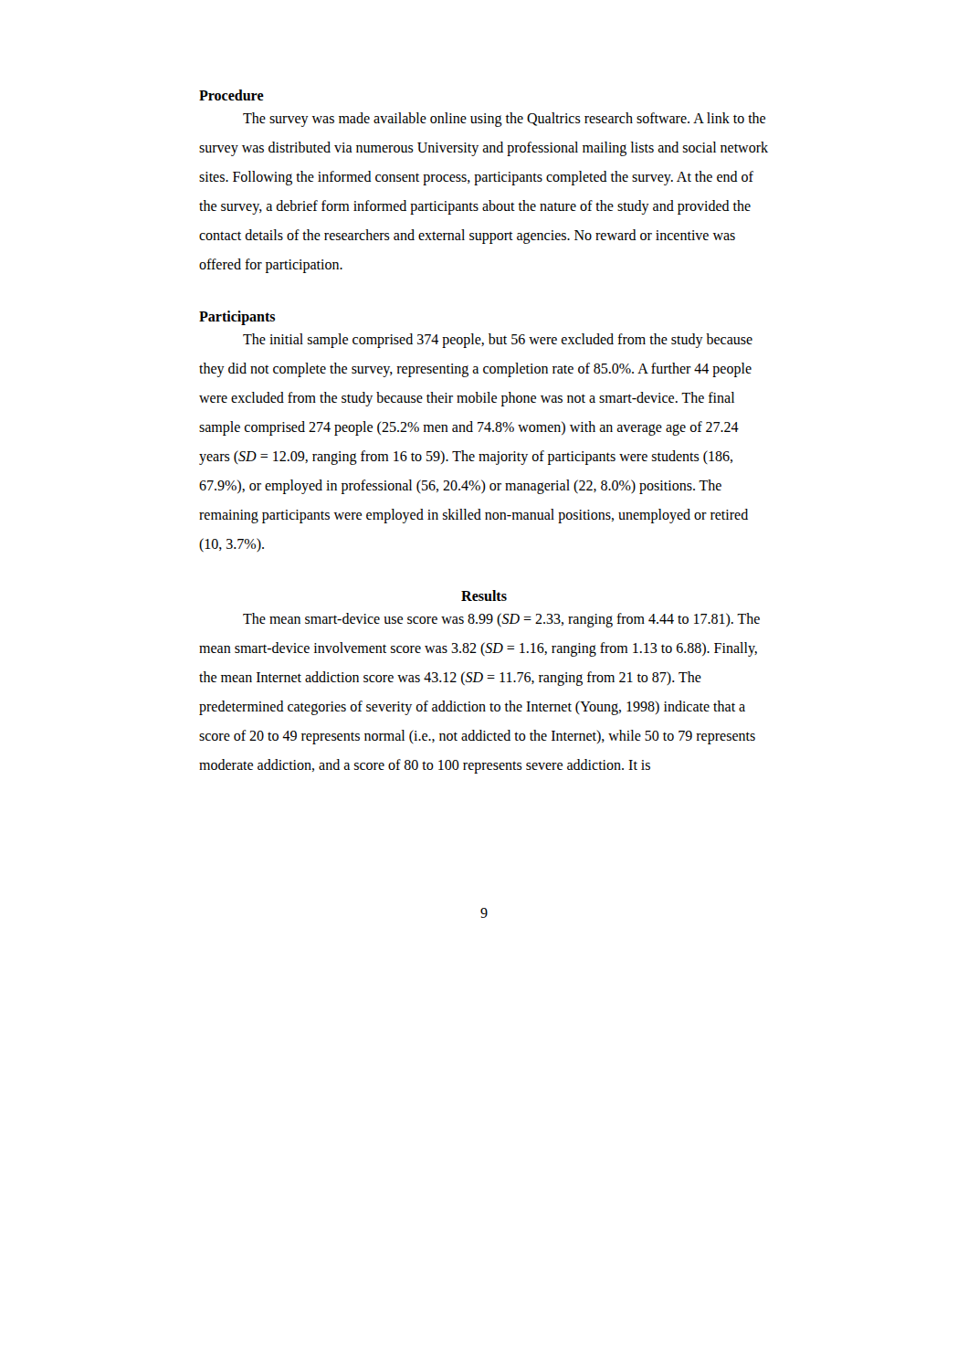Procedure
The survey was made available online using the Qualtrics research software. A link to the survey was distributed via numerous University and professional mailing lists and social network sites. Following the informed consent process, participants completed the survey. At the end of the survey, a debrief form informed participants about the nature of the study and provided the contact details of the researchers and external support agencies. No reward or incentive was offered for participation.
Participants
The initial sample comprised 374 people, but 56 were excluded from the study because they did not complete the survey, representing a completion rate of 85.0%. A further 44 people were excluded from the study because their mobile phone was not a smart-device. The final sample comprised 274 people (25.2% men and 74.8% women) with an average age of 27.24 years (SD = 12.09, ranging from 16 to 59). The majority of participants were students (186, 67.9%), or employed in professional (56, 20.4%) or managerial (22, 8.0%) positions. The remaining participants were employed in skilled non-manual positions, unemployed or retired (10, 3.7%).
Results
The mean smart-device use score was 8.99 (SD = 2.33, ranging from 4.44 to 17.81). The mean smart-device involvement score was 3.82 (SD = 1.16, ranging from 1.13 to 6.88). Finally, the mean Internet addiction score was 43.12 (SD = 11.76, ranging from 21 to 87). The predetermined categories of severity of addiction to the Internet (Young, 1998) indicate that a score of 20 to 49 represents normal (i.e., not addicted to the Internet), while 50 to 79 represents moderate addiction, and a score of 80 to 100 represents severe addiction. It is
9